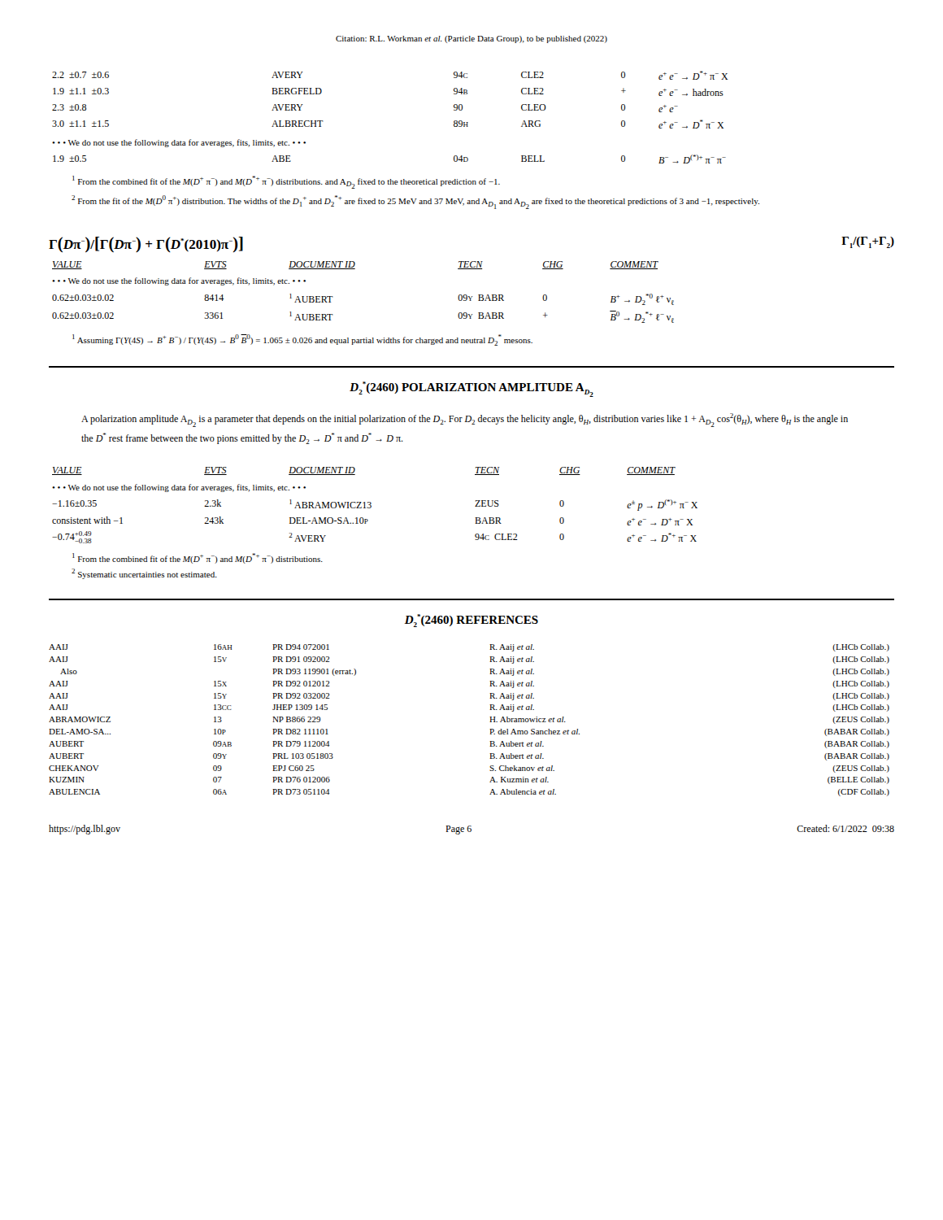Citation: R.L. Workman et al. (Particle Data Group), to be published (2022)
| 2.2 ±0.7 ±0.6 | | AVERY | 94 C | CLE2 | 0 | e + e − → D *+ π − X |
| 1.9 ±1.1 ±0.3 | | BERGFELD | 94 B | CLE2 | + | e + e − → hadrons |
| 2.3 ±0.8 | | AVERY | 90 | CLEO | 0 | e + e − |
| 3.0 ±1.1 ±1.5 | | ALBRECHT | 89 H | ARG | 0 | e + e − → D * π − X |
| • • • We do not use the following data for averages, fits, limits, etc. • • • |
| 1.9 ±0.5 | | ABE | 04 D | BELL | 0 | B − → D (*)+ π − π − |
1 From the combined fit of the M(D+ π−) and M(D*+ π−) distributions. and AD2 fixed to the theoretical prediction of −1.
2 From the fit of the M(D0 π+) distribution. The widths of the D1+ and D2*+ are fixed to 25 MeV and 37 MeV, and AD1 and AD2 are fixed to the theoretical predictions of 3 and −1, respectively.
Γ(Dπ−)/[Γ(Dπ−) + Γ(D*(2010)π−)] Γ1/(Γ1+Γ2)
| VALUE | EVTS | DOCUMENT ID | TECN | CHG | COMMENT |
| • • • We do not use the following data for averages, fits, limits, etc. • • • |
| 0.62±0.03±0.02 | 8414 | 1 AUBERT | 09 Y BABR | 0 | B + → D 2 *0 ℓ + ν ℓ |
| 0.62±0.03±0.02 | 3361 | 1 AUBERT | 09 Y BABR | + | B 0 → D 2 *+ ℓ − ν ℓ |
1 Assuming Γ(Υ(4S) → B+ B−) / Γ(Υ(4S) → B0 B0) = 1.065 ± 0.026 and equal partial widths for charged and neutral D2* mesons.
D2*(2460) POLARIZATION AMPLITUDE AD2
A polarization amplitude AD2 is a parameter that depends on the initial polarization of the D2. For D2 decays the helicity angle, θH, distribution varies like 1 + AD2 cos2(θH), where θH is the angle in the D* rest frame between the two pions emitted by the D2 → D* π and D* → D π.
| VALUE | EVTS | DOCUMENT ID | TECN | CHG | COMMENT |
| • • • We do not use the following data for averages, fits, limits, etc. • • • |
| −1.16±0.35 | 2.3k | 1 ABRAMOWICZ13 | ZEUS | 0 | e ± p → D (*)+ π − X |
| consistent with −1 | 243k | DEL-AMO-SA..10 P | BABR | 0 | e + e − → D + π − X |
| −0.74 +0.49 −0.38 | | 2 AVERY | 94 C CLE2 | 0 | e + e − → D *+ π − X |
1 From the combined fit of the M(D+ π−) and M(D*+ π−) distributions.
2 Systematic uncertainties not estimated.
D2*(2460) REFERENCES
| AAIJ | 16 AH | PR D94 072001 | R. Aaij et al. | (LHCb Collab.) |
| AAIJ | 15 V | PR D91 092002 | R. Aaij et al. | (LHCb Collab.) |
| Also | | PR D93 119901 (errat.) | R. Aaij et al. | (LHCb Collab.) |
| AAIJ | 15 X | PR D92 012012 | R. Aaij et al. | (LHCb Collab.) |
| AAIJ | 15 Y | PR D92 032002 | R. Aaij et al. | (LHCb Collab.) |
| AAIJ | 13 CC | JHEP 1309 145 | R. Aaij et al. | (LHCb Collab.) |
| ABRAMOWICZ | 13 | NP B866 229 | H. Abramowicz et al. | (ZEUS Collab.) |
| DEL-AMO-SA... | 10 P | PR D82 111101 | P. del Amo Sanchez et al. | (BABAR Collab.) |
| AUBERT | 09 AB | PR D79 112004 | B. Aubert et al. | (BABAR Collab.) |
| AUBERT | 09 Y | PRL 103 051803 | B. Aubert et al. | (BABAR Collab.) |
| CHEKANOV | 09 | EPJ C60 25 | S. Chekanov et al. | (ZEUS Collab.) |
| KUZMIN | 07 | PR D76 012006 | A. Kuzmin et al. | (BELLE Collab.) |
| ABULENCIA | 06 A | PR D73 051104 | A. Abulencia et al. | (CDF Collab.) |
https://pdg.lbl.gov
Page 6
Created: 6/1/2022 09:38